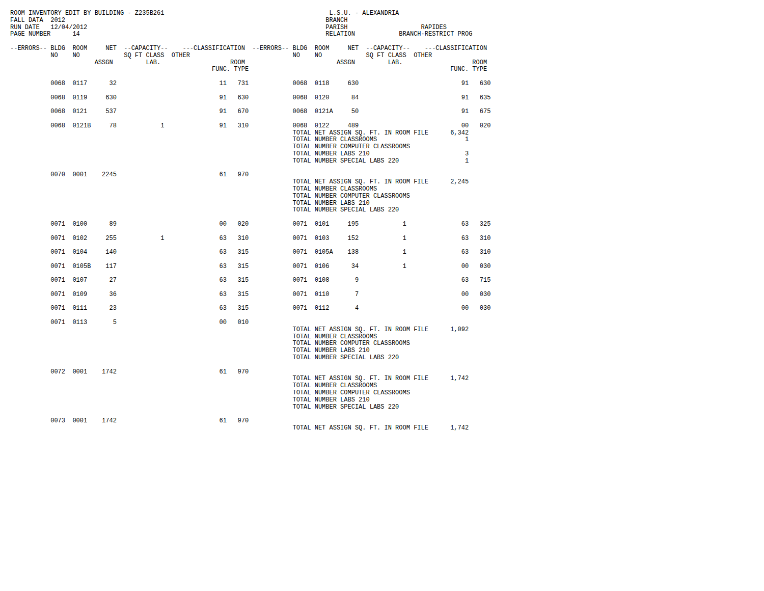ROOM INVENTORY EDIT BY BUILDING - Z235B261                                             L.S.U. - ALEXANDRIA
FALL DATA  2012                                                                       BRANCH
RUN DATE   12/04/2012                                                                 PARISH                    RAPIDES
PAGE NUMBER      14                                                                   RELATION            BRANCH-RESTRICT PROG

--ERRORS-- BLDG  ROOM     NET  --CAPACITY--    ---CLASSIFICATION  --ERRORS-- BLDG  ROOM     NET  --CAPACITY--    ---CLASSIFICATION
           NO    NO            SQ FT CLASS  OTHER                            NO    NO            SQ FT CLASS  OTHER
                       ASSGN         LAB.                   ROOM                         ASSGN         LAB.                   ROOM
                                                       FUNC. TYPE                                                       FUNC. TYPE

           0068  0117      32                            11   731            0068  0118     630                            91   630

           0068  0119     630                            91   630            0068  0120      84                            91   635

           0068  0121     537                            91   670            0068  0121A     50                            91   675

           0068  0121B     78            1               91   310            0068  0122     489                            00   020
                                                                             TOTAL NET ASSIGN SQ. FT. IN ROOM FILE      6,342
                                                                             TOTAL NUMBER CLASSROOMS                        1
                                                                             TOTAL NUMBER COMPUTER CLASSROOMS
                                                                             TOTAL NUMBER LABS 210                          3
                                                                             TOTAL NUMBER SPECIAL LABS 220                  1

           0070  0001    2245                            61   970
                                                                             TOTAL NET ASSIGN SQ. FT. IN ROOM FILE      2,245
                                                                             TOTAL NUMBER CLASSROOMS
                                                                             TOTAL NUMBER COMPUTER CLASSROOMS
                                                                             TOTAL NUMBER LABS 210
                                                                             TOTAL NUMBER SPECIAL LABS 220

           0071  0100      89                            00   020            0071  0101     195            1               63   325

           0071  0102     255            1               63   310            0071  0103     152            1               63   310

           0071  0104     140                            63   315            0071  0105A    138            1               63   310

           0071  0105B    117                            63   315            0071  0106      34            1               00   030

           0071  0107      27                            63   315            0071  0108       9                            63   715

           0071  0109      36                            63   315            0071  0110       7                            00   030

           0071  0111      23                            63   315            0071  0112       4                            00   030

           0071  0113       5                            00   010
                                                                             TOTAL NET ASSIGN SQ. FT. IN ROOM FILE      1,092
                                                                             TOTAL NUMBER CLASSROOMS
                                                                             TOTAL NUMBER COMPUTER CLASSROOMS
                                                                             TOTAL NUMBER LABS 210
                                                                             TOTAL NUMBER SPECIAL LABS 220

           0072  0001    1742                            61   970
                                                                             TOTAL NET ASSIGN SQ. FT. IN ROOM FILE      1,742
                                                                             TOTAL NUMBER CLASSROOMS
                                                                             TOTAL NUMBER COMPUTER CLASSROOMS
                                                                             TOTAL NUMBER LABS 210
                                                                             TOTAL NUMBER SPECIAL LABS 220

           0073  0001    1742                            61   970
                                                                             TOTAL NET ASSIGN SQ. FT. IN ROOM FILE      1,742